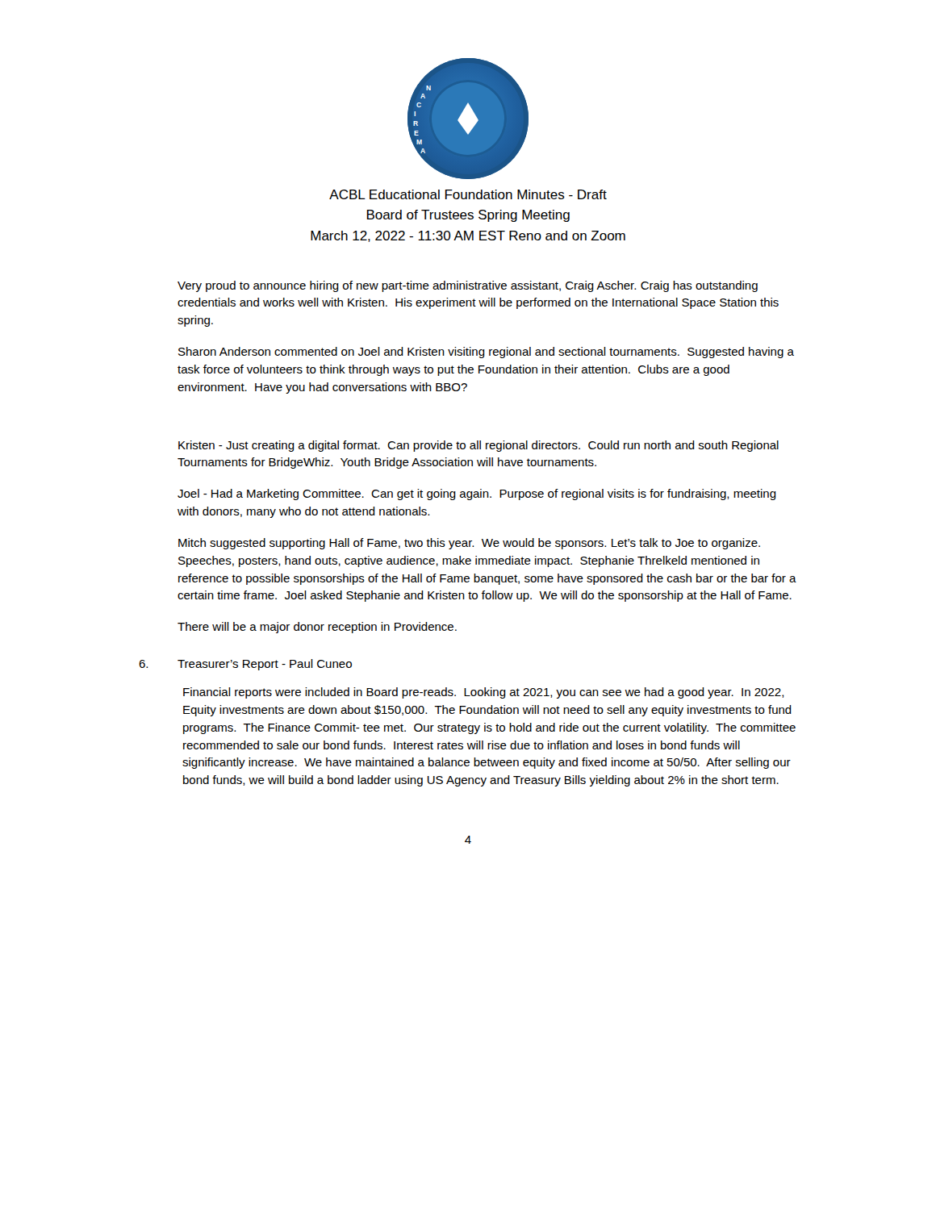A M E R I C A N
ACBL Educational Foundation Minutes - Draft
Board of Trustees Spring Meeting
March 12, 2022 - 11:30 AM EST Reno and on Zoom
Very proud to announce hiring of new part-time administrative assistant, Craig Ascher. Craig has outstanding credentials and works well with Kristen. His experiment will be performed on the International Space Station this spring.
Sharon Anderson commented on Joel and Kristen visiting regional and sectional tournaments. Suggested having a task force of volunteers to think through ways to put the Foundation in their attention. Clubs are a good environment. Have you had conversations with BBO?
Kristen - Just creating a digital format. Can provide to all regional directors. Could run north and south Regional Tournaments for BridgeWhiz. Youth Bridge Association will have tournaments.
Joel - Had a Marketing Committee. Can get it going again. Purpose of regional visits is for fundraising, meeting with donors, many who do not attend nationals.
Mitch suggested supporting Hall of Fame, two this year. We would be sponsors. Let’s talk to Joe to organize. Speeches, posters, hand outs, captive audience, make immediate impact. Stephanie Threlkeld mentioned in reference to possible sponsorships of the Hall of Fame banquet, some have sponsored the cash bar or the bar for a certain time frame. Joel asked Stephanie and Kristen to follow up. We will do the sponsorship at the Hall of Fame.
There will be a major donor reception in Providence.
6.
Treasurer’s Report - Paul Cuneo
Financial reports were included in Board pre-reads. Looking at 2021, you can see we had a good year. In 2022, Equity investments are down about $150,000. The Foundation will not need to sell any equity investments to fund programs. The Finance Commit- tee met. Our strategy is to hold and ride out the current volatility. The committee recommended to sale our bond funds. Interest rates will rise due to inflation and loses in bond funds will significantly increase. We have maintained a balance between equity and fixed income at 50/50. After selling our bond funds, we will build a bond ladder using US Agency and Treasury Bills yielding about 2% in the short term.
4